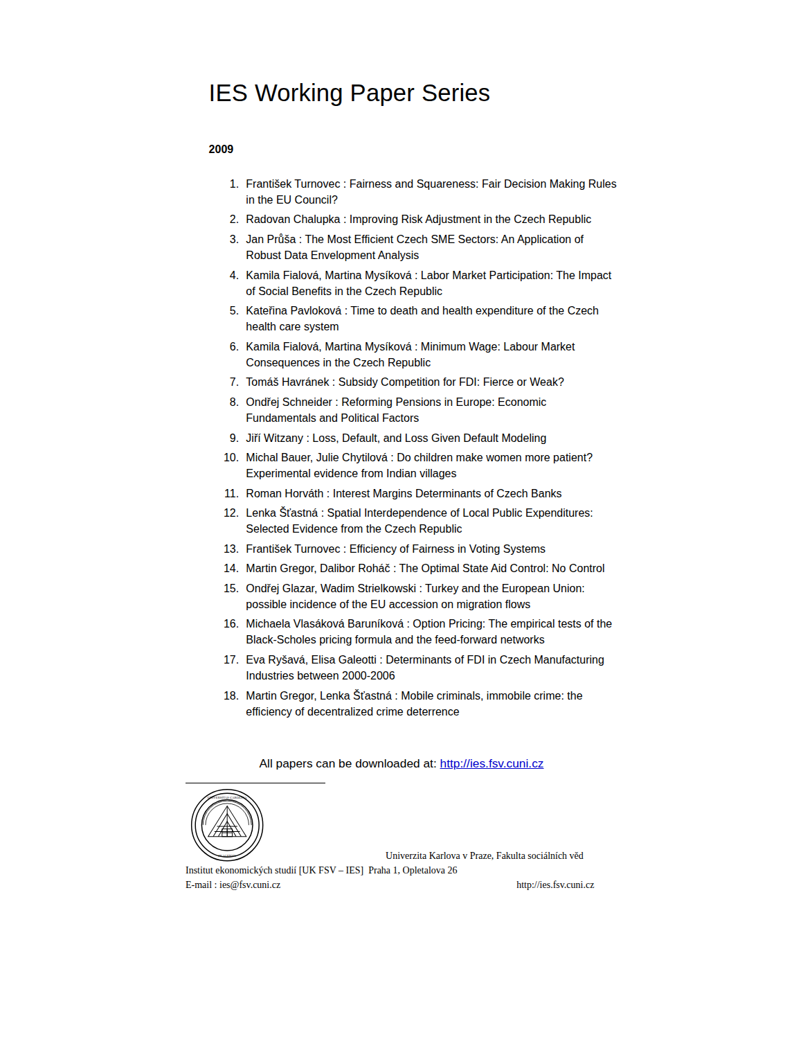IES Working Paper Series
2009
František Turnovec : Fairness and Squareness: Fair Decision Making Rules in the EU Council?
Radovan Chalupka : Improving Risk Adjustment in the Czech Republic
Jan Průša : The Most Efficient Czech SME Sectors: An Application of Robust Data Envelopment Analysis
Kamila Fialová, Martina Mysíková : Labor Market Participation: The Impact of Social Benefits in the Czech Republic
Kateřina Pavloková : Time to death and health expenditure of the Czech health care system
Kamila Fialová, Martina Mysíková : Minimum Wage: Labour Market Consequences in the Czech Republic
Tomáš Havránek : Subsidy Competition for FDI: Fierce or Weak?
Ondřej Schneider : Reforming Pensions in Europe: Economic Fundamentals and Political Factors
Jiří Witzany : Loss, Default, and Loss Given Default Modeling
Michal Bauer, Julie Chytilová : Do children make women more patient? Experimental evidence from Indian villages
Roman Horváth : Interest Margins Determinants of Czech Banks
Lenka Šťastná : Spatial Interdependence of Local Public Expenditures: Selected Evidence from the Czech Republic
František Turnovec : Efficiency of Fairness in Voting Systems
Martin Gregor, Dalibor Roháč : The Optimal State Aid Control: No Control
Ondřej Glazar, Wadim Strielkowski : Turkey and the European Union: possible incidence of the EU accession on migration flows
Michaela Vlasáková Baruníková : Option Pricing: The empirical tests of the Black-Scholes pricing formula and the feed-forward networks
Eva Ryšavá, Elisa Galeotti : Determinants of FDI in Czech Manufacturing Industries between 2000-2006
Martin Gregor, Lenka Šťastná : Mobile criminals, immobile crime: the efficiency of decentralized crime deterrence
All papers can be downloaded at: http://ies.fsv.cuni.cz
UNIVERSITAS CAROLINA PRAGENSIS
Univerzita Karlova v Praze, Fakulta sociálních věd
Institut ekonomických studií [UK FSV – IES] Praha 1, Opletalova 26
E-mail : ies@fsv.cuni.cz http://ies.fsv.cuni.cz